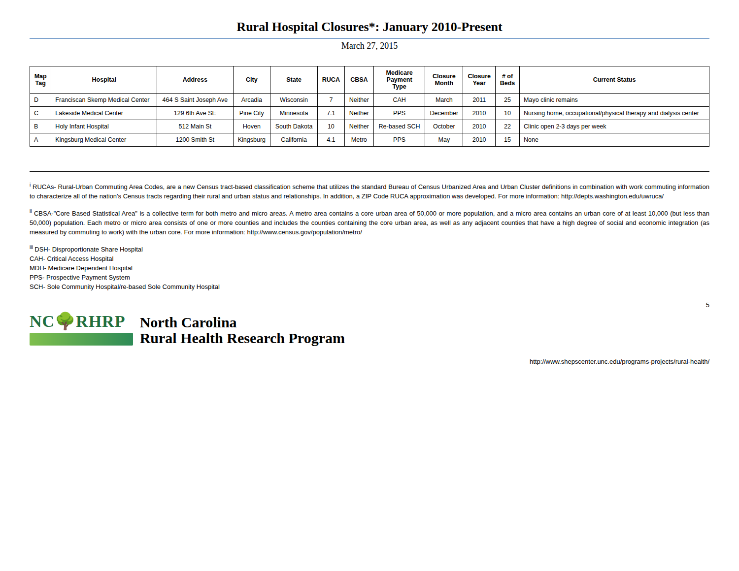Rural Hospital Closures*: January 2010-Present
March 27, 2015
| Map Tag | Hospital | Address | City | State | RUCA | CBSA | Medicare Payment Type | Closure Month | Closure Year | # of Beds | Current Status |
| --- | --- | --- | --- | --- | --- | --- | --- | --- | --- | --- | --- |
| D | Franciscan Skemp Medical Center | 464 S Saint Joseph Ave | Arcadia | Wisconsin | 7 | Neither | CAH | March | 2011 | 25 | Mayo clinic remains |
| C | Lakeside Medical Center | 129 6th Ave SE | Pine City | Minnesota | 7.1 | Neither | PPS | December | 2010 | 10 | Nursing home, occupational/physical therapy and dialysis center |
| B | Holy Infant Hospital | 512 Main St | Hoven | South Dakota | 10 | Neither | Re-based SCH | October | 2010 | 22 | Clinic open 2-3 days per week |
| A | Kingsburg Medical Center | 1200 Smith St | Kingsburg | California | 4.1 | Metro | PPS | May | 2010 | 15 | None |
i RUCAs- Rural-Urban Commuting Area Codes, are a new Census tract-based classification scheme that utilizes the standard Bureau of Census Urbanized Area and Urban Cluster definitions in combination with work commuting information to characterize all of the nation's Census tracts regarding their rural and urban status and relationships. In addition, a ZIP Code RUCA approximation was developed. For more information: http://depts.washington.edu/uwruca/
ii CBSA-"Core Based Statistical Area" is a collective term for both metro and micro areas. A metro area contains a core urban area of 50,000 or more population, and a micro area contains an urban core of at least 10,000 (but less than 50,000) population. Each metro or micro area consists of one or more counties and includes the counties containing the core urban area, as well as any adjacent counties that have a high degree of social and economic integration (as measured by commuting to work) with the urban core. For more information: http://www.census.gov/population/metro/
iii DSH- Disproportionate Share Hospital
CAH- Critical Access Hospital
MDH- Medicare Dependent Hospital
PPS- Prospective Payment System
SCH- Sole Community Hospital/re-based Sole Community Hospital
5
NC🌳RHRP
North Carolina
Rural Health Research Program
http://www.shepscenter.unc.edu/programs-projects/rural-health/